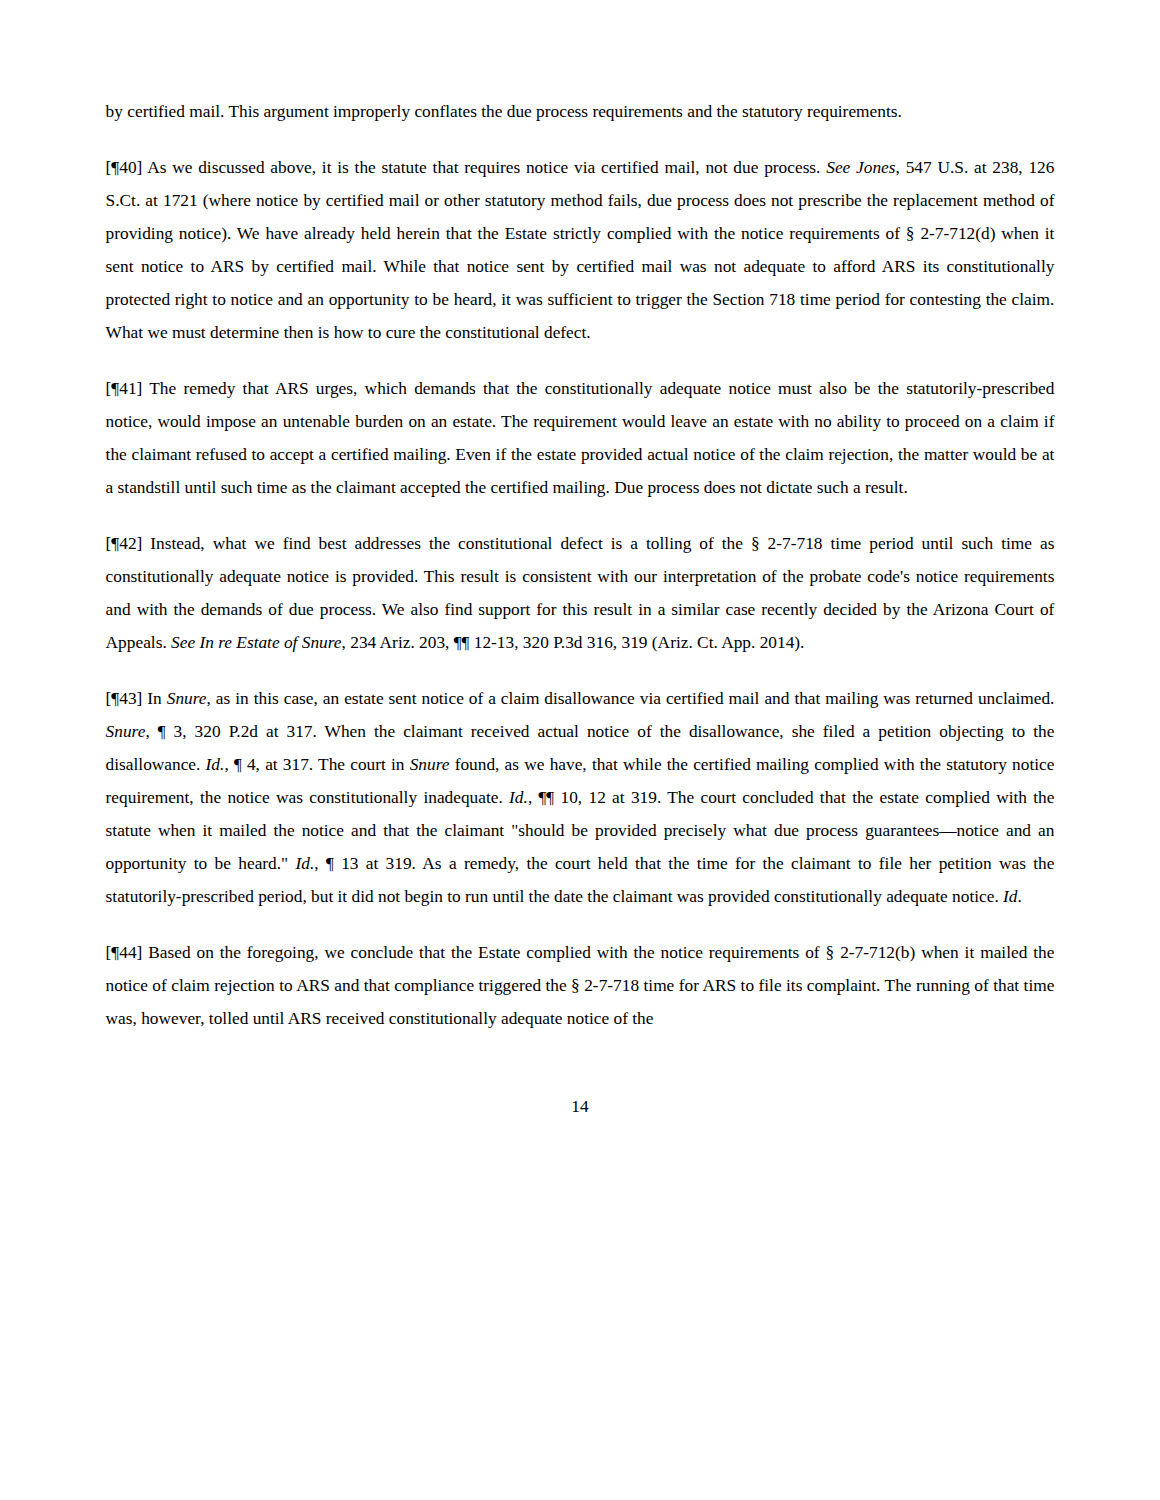by certified mail. This argument improperly conflates the due process requirements and the statutory requirements.
[¶40] As we discussed above, it is the statute that requires notice via certified mail, not due process. See Jones, 547 U.S. at 238, 126 S.Ct. at 1721 (where notice by certified mail or other statutory method fails, due process does not prescribe the replacement method of providing notice). We have already held herein that the Estate strictly complied with the notice requirements of § 2-7-712(d) when it sent notice to ARS by certified mail. While that notice sent by certified mail was not adequate to afford ARS its constitutionally protected right to notice and an opportunity to be heard, it was sufficient to trigger the Section 718 time period for contesting the claim. What we must determine then is how to cure the constitutional defect.
[¶41] The remedy that ARS urges, which demands that the constitutionally adequate notice must also be the statutorily-prescribed notice, would impose an untenable burden on an estate. The requirement would leave an estate with no ability to proceed on a claim if the claimant refused to accept a certified mailing. Even if the estate provided actual notice of the claim rejection, the matter would be at a standstill until such time as the claimant accepted the certified mailing. Due process does not dictate such a result.
[¶42] Instead, what we find best addresses the constitutional defect is a tolling of the § 2-7-718 time period until such time as constitutionally adequate notice is provided. This result is consistent with our interpretation of the probate code's notice requirements and with the demands of due process. We also find support for this result in a similar case recently decided by the Arizona Court of Appeals. See In re Estate of Snure, 234 Ariz. 203, ¶¶ 12-13, 320 P.3d 316, 319 (Ariz. Ct. App. 2014).
[¶43] In Snure, as in this case, an estate sent notice of a claim disallowance via certified mail and that mailing was returned unclaimed. Snure, ¶ 3, 320 P.2d at 317. When the claimant received actual notice of the disallowance, she filed a petition objecting to the disallowance. Id., ¶ 4, at 317. The court in Snure found, as we have, that while the certified mailing complied with the statutory notice requirement, the notice was constitutionally inadequate. Id., ¶¶ 10, 12 at 319. The court concluded that the estate complied with the statute when it mailed the notice and that the claimant "should be provided precisely what due process guarantees—notice and an opportunity to be heard." Id., ¶ 13 at 319. As a remedy, the court held that the time for the claimant to file her petition was the statutorily-prescribed period, but it did not begin to run until the date the claimant was provided constitutionally adequate notice. Id.
[¶44] Based on the foregoing, we conclude that the Estate complied with the notice requirements of § 2-7-712(b) when it mailed the notice of claim rejection to ARS and that compliance triggered the § 2-7-718 time for ARS to file its complaint. The running of that time was, however, tolled until ARS received constitutionally adequate notice of the
14